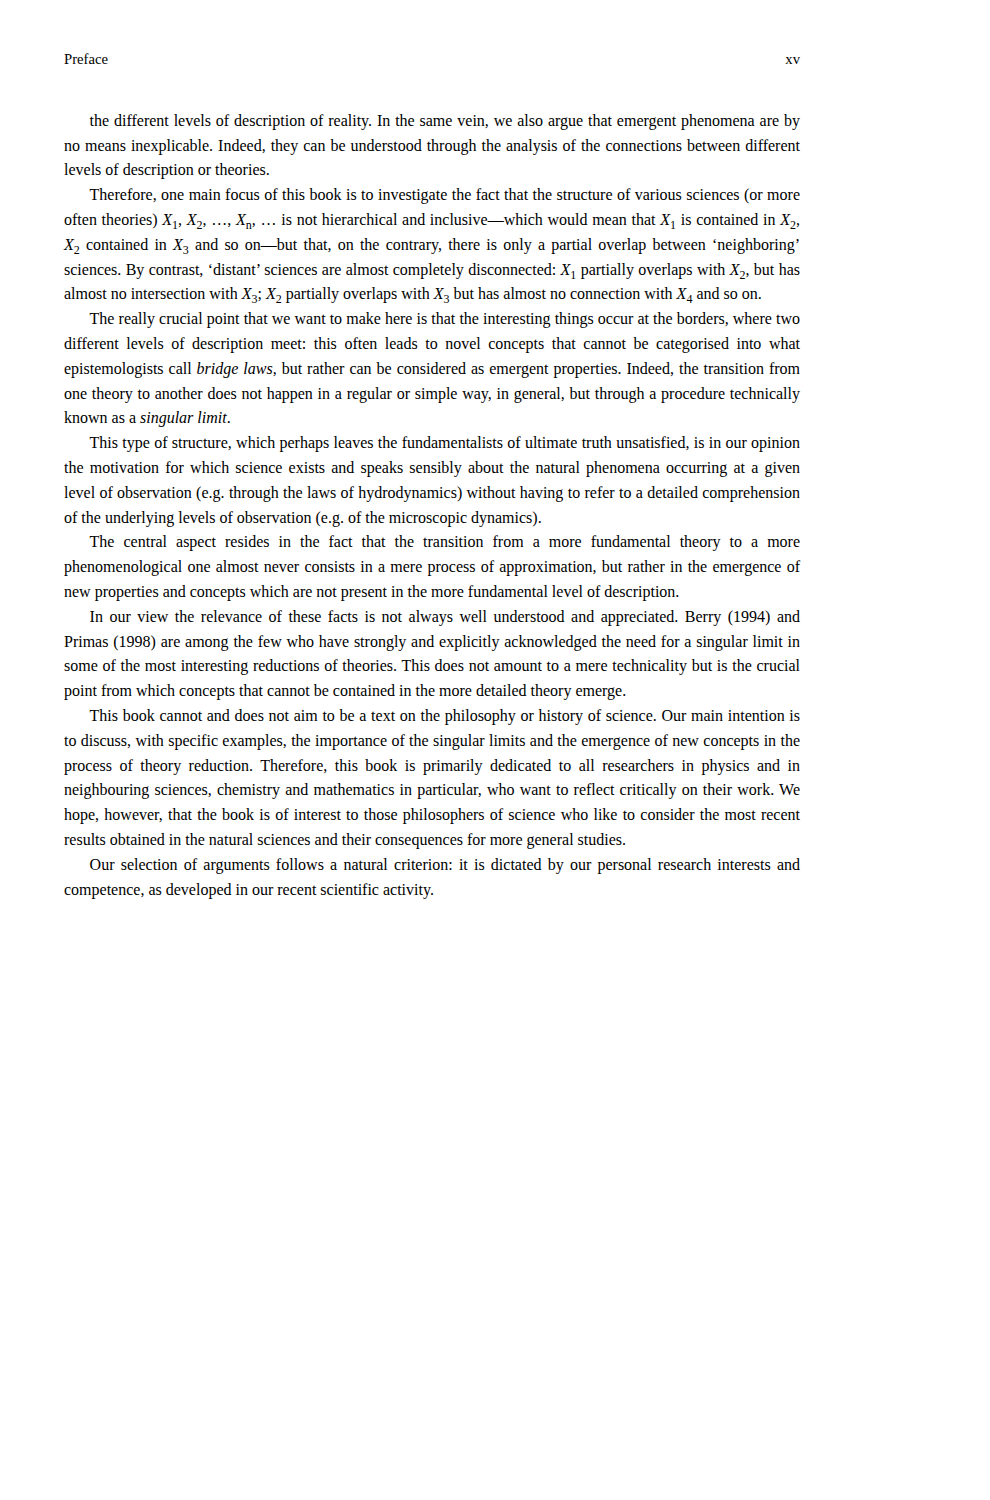Preface xv
the different levels of description of reality. In the same vein, we also argue that emergent phenomena are by no means inexplicable. Indeed, they can be understood through the analysis of the connections between different levels of description or theories.
Therefore, one main focus of this book is to investigate the fact that the structure of various sciences (or more often theories) X1, X2, …, Xn, … is not hierarchical and inclusive—which would mean that X1 is contained in X2, X2 contained in X3 and so on—but that, on the contrary, there is only a partial overlap between ‘neighboring’ sciences. By contrast, ‘distant’ sciences are almost completely disconnected: X1 partially overlaps with X2, but has almost no intersection with X3; X2 partially overlaps with X3 but has almost no connection with X4 and so on.
The really crucial point that we want to make here is that the interesting things occur at the borders, where two different levels of description meet: this often leads to novel concepts that cannot be categorised into what epistemologists call bridge laws, but rather can be considered as emergent properties. Indeed, the transition from one theory to another does not happen in a regular or simple way, in general, but through a procedure technically known as a singular limit.
This type of structure, which perhaps leaves the fundamentalists of ultimate truth unsatisfied, is in our opinion the motivation for which science exists and speaks sensibly about the natural phenomena occurring at a given level of observation (e.g. through the laws of hydrodynamics) without having to refer to a detailed comprehension of the underlying levels of observation (e.g. of the microscopic dynamics).
The central aspect resides in the fact that the transition from a more fundamental theory to a more phenomenological one almost never consists in a mere process of approximation, but rather in the emergence of new properties and concepts which are not present in the more fundamental level of description.
In our view the relevance of these facts is not always well understood and appreciated. Berry (1994) and Primas (1998) are among the few who have strongly and explicitly acknowledged the need for a singular limit in some of the most interesting reductions of theories. This does not amount to a mere technicality but is the crucial point from which concepts that cannot be contained in the more detailed theory emerge.
This book cannot and does not aim to be a text on the philosophy or history of science. Our main intention is to discuss, with specific examples, the importance of the singular limits and the emergence of new concepts in the process of theory reduction. Therefore, this book is primarily dedicated to all researchers in physics and in neighbouring sciences, chemistry and mathematics in particular, who want to reflect critically on their work. We hope, however, that the book is of interest to those philosophers of science who like to consider the most recent results obtained in the natural sciences and their consequences for more general studies.
Our selection of arguments follows a natural criterion: it is dictated by our personal research interests and competence, as developed in our recent scientific activity.